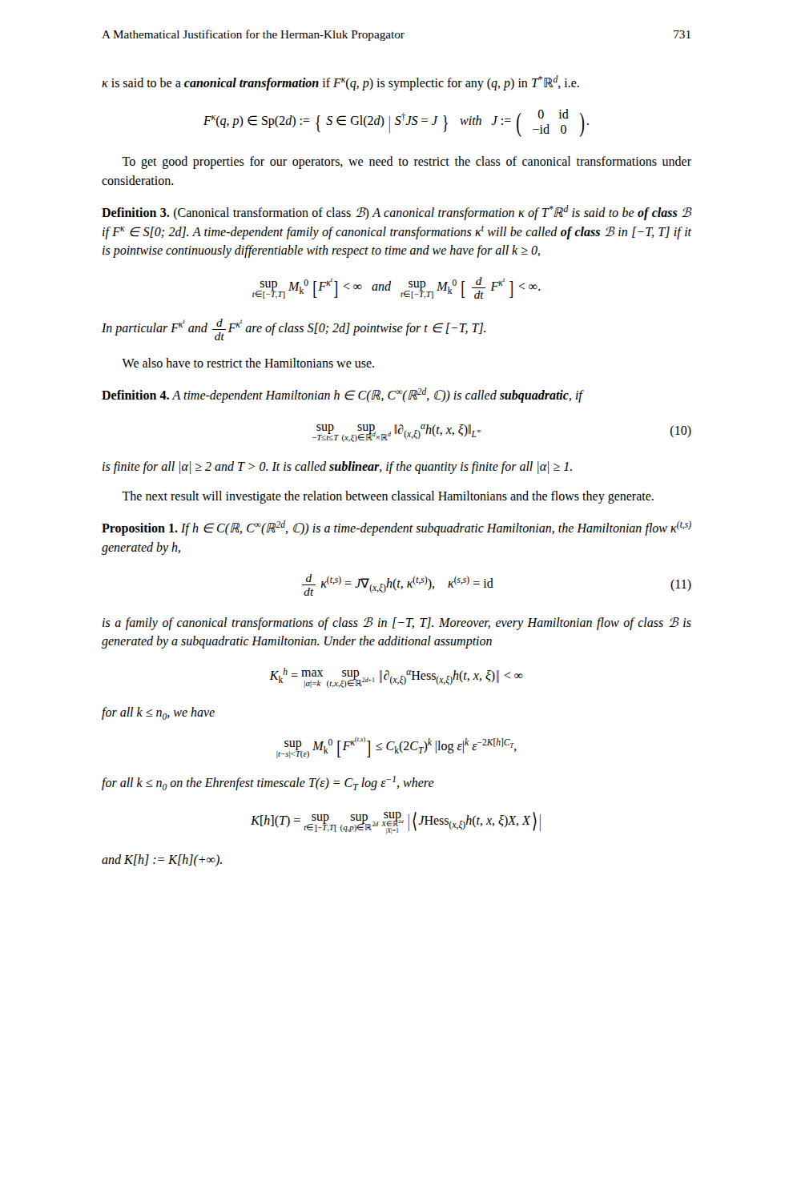A Mathematical Justification for the Herman-Kluk Propagator 731
κ is said to be a canonical transformation if Fκ(q, p) is symplectic for any (q, p) in T*ℝd, i.e.
Fκ(q, p) ∈ Sp(2d) := { S ∈ Gl(2d) | S†JS = J } with J := (
| 0 | id |
| − id | 0 |
).
To get good properties for our operators, we need to restrict the class of canonical transformations under consideration.
Definition 3. (Canonical transformation of class ℬ) A canonical transformation κ of T*ℝd is said to be of class ℬ if Fκ ∈ S[0; 2d]. A time-dependent family of canonical transformations κt will be called of class ℬ in [−T, T] if it is pointwise continuously differentiable with respect to time and we have for all k ≥ 0,
sup t∈[−T,T] Mk0 [Fκt] < ∞ and sup t∈[−T,T] Mk0 [ ddt Fκt ] < ∞.
In particular Fκt and ddt Fκt are of class S[0; 2d] pointwise for t ∈ [−T, T].
We also have to restrict the Hamiltonians we use.
Definition 4. A time-dependent Hamiltonian h ∈ C(ℝ, C∞(ℝ2d, ℂ)) is called subquadratic, if
sup−T≤t≤T sup(x,ξ)∈ℝd×ℝd ‖∂(x,ξ)αh(t, x, ξ)‖L∞ (10)
is finite for all |α| ≥ 2 and T > 0. It is called sublinear, if the quantity is finite for all |α| ≥ 1.
The next result will investigate the relation between classical Hamiltonians and the flows they generate.
Proposition 1. If h ∈ C(ℝ, C∞(ℝ2d, ℂ)) is a time-dependent subquadratic Hamiltonian, the Hamiltonian flow κ(t,s) generated by h,
ddt κ(t,s) = J∇(x,ξ)h(t, κ(t,s)), κ(s,s) = id (11)
is a family of canonical transformations of class ℬ in [−T, T]. Moreover, every Hamiltonian flow of class ℬ is generated by a subquadratic Hamiltonian. Under the additional assumption
Kkh = max|α|=k sup(t,x,ξ)∈ℝ2d+1 ‖∂(x,ξ)αHess(x,ξ)h(t, x, ξ)‖ < ∞
for all k ≤ n0, we have
sup|t−s|<T(ε) Mk0 [Fκ(t,s)] ≤ Ck(2CT)k |log ε|k ε−2K[h]CT,
for all k ≤ n0 on the Ehrenfest timescale T(ε) = CT log ε−1, where
K[h](T) = sup t∈]−T,T[ sup(q,p)∈ℝ2d sup X∈ℝ2d|X|=1 |⟨JHess(x,ξ)h(t, x, ξ)X, X⟩|
and K[h] := K[h](+∞).